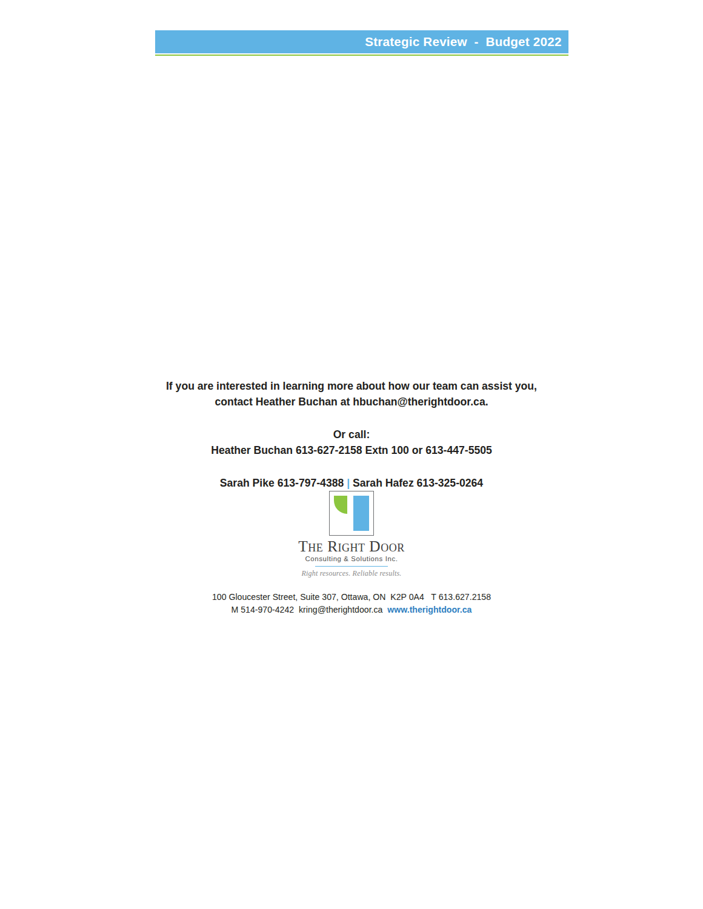Strategic Review - Budget 2022
If you are interested in learning more about how our team can assist you,
contact Heather Buchan at hbuchan@therightdoor.ca.
Or call:
Heather Buchan 613-627-2158 Extn 100 or 613-447-5505
Sarah Pike 613-797-4388 | Sarah Hafez 613-325-0264
The Right Door
Consulting & Solutions Inc.
Right resources. Reliable results.
100 Gloucester Street, Suite 307, Ottawa, ON K2P 0A4 T 613.627.2158
M 514-970-4242 kring@therightdoor.ca www.therightdoor.ca